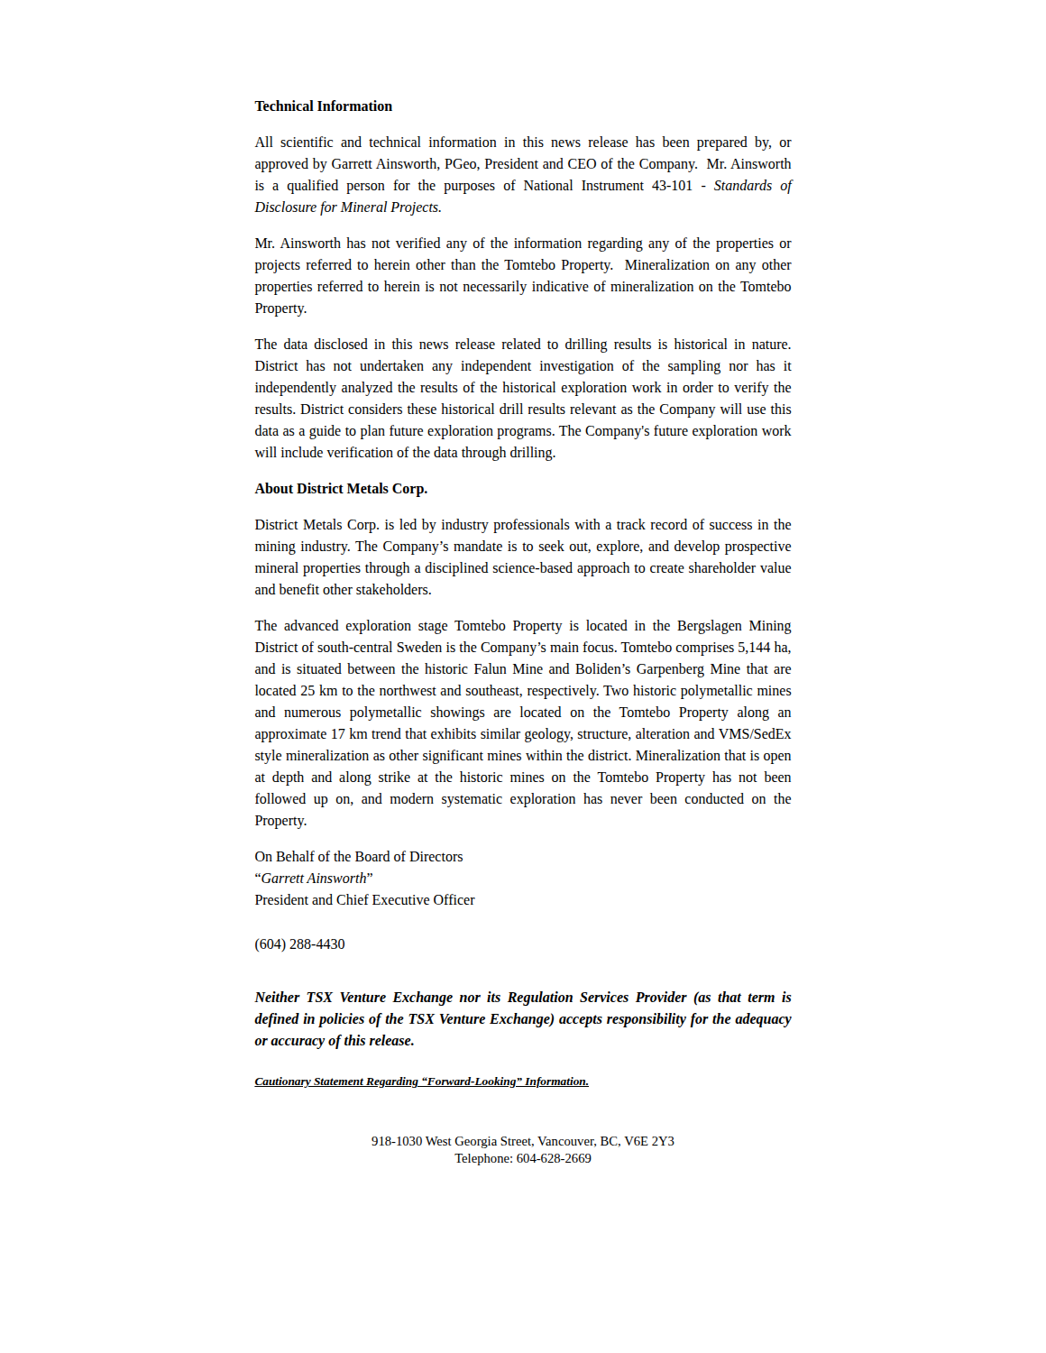Technical Information
All scientific and technical information in this news release has been prepared by, or approved by Garrett Ainsworth, PGeo, President and CEO of the Company. Mr. Ainsworth is a qualified person for the purposes of National Instrument 43-101 - Standards of Disclosure for Mineral Projects.
Mr. Ainsworth has not verified any of the information regarding any of the properties or projects referred to herein other than the Tomtebo Property. Mineralization on any other properties referred to herein is not necessarily indicative of mineralization on the Tomtebo Property.
The data disclosed in this news release related to drilling results is historical in nature. District has not undertaken any independent investigation of the sampling nor has it independently analyzed the results of the historical exploration work in order to verify the results. District considers these historical drill results relevant as the Company will use this data as a guide to plan future exploration programs. The Company's future exploration work will include verification of the data through drilling.
About District Metals Corp.
District Metals Corp. is led by industry professionals with a track record of success in the mining industry. The Company’s mandate is to seek out, explore, and develop prospective mineral properties through a disciplined science-based approach to create shareholder value and benefit other stakeholders.
The advanced exploration stage Tomtebo Property is located in the Bergslagen Mining District of south-central Sweden is the Company’s main focus. Tomtebo comprises 5,144 ha, and is situated between the historic Falun Mine and Boliden’s Garpenberg Mine that are located 25 km to the northwest and southeast, respectively. Two historic polymetallic mines and numerous polymetallic showings are located on the Tomtebo Property along an approximate 17 km trend that exhibits similar geology, structure, alteration and VMS/SedEx style mineralization as other significant mines within the district. Mineralization that is open at depth and along strike at the historic mines on the Tomtebo Property has not been followed up on, and modern systematic exploration has never been conducted on the Property.
On Behalf of the Board of Directors
“Garrett Ainsworth”
President and Chief Executive Officer
(604) 288-4430
Neither TSX Venture Exchange nor its Regulation Services Provider (as that term is defined in policies of the TSX Venture Exchange) accepts responsibility for the adequacy or accuracy of this release.
Cautionary Statement Regarding “Forward-Looking” Information.
918-1030 West Georgia Street, Vancouver, BC, V6E 2Y3
Telephone: 604-628-2669